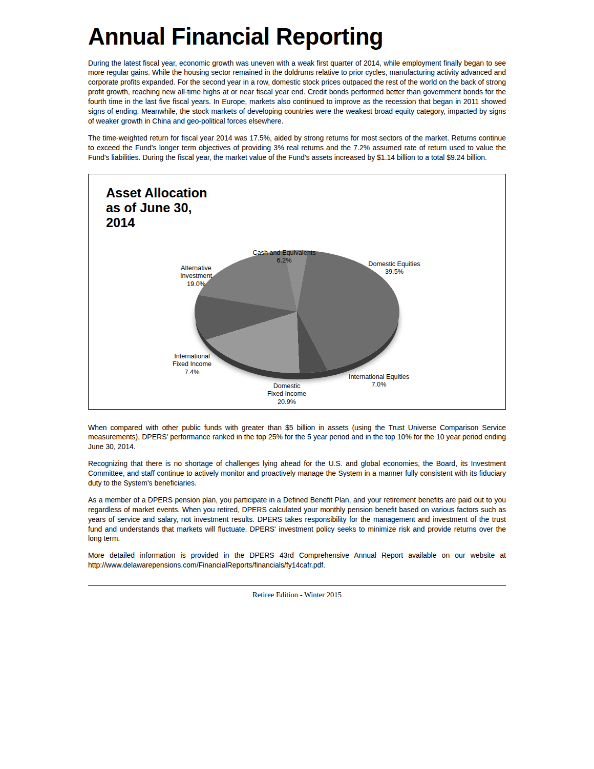Annual Financial Reporting
During the latest fiscal year, economic growth was uneven with a weak first quarter of 2014, while employment finally began to see more regular gains. While the housing sector remained in the doldrums relative to prior cycles, manufacturing activity advanced and corporate profits expanded. For the second year in a row, domestic stock prices outpaced the rest of the world on the back of strong profit growth, reaching new all-time highs at or near fiscal year end. Credit bonds performed better than government bonds for the fourth time in the last five fiscal years. In Europe, markets also continued to improve as the recession that began in 2011 showed signs of ending. Meanwhile, the stock markets of developing countries were the weakest broad equity category, impacted by signs of weaker growth in China and geo-political forces elsewhere.
The time-weighted return for fiscal year 2014 was 17.5%, aided by strong returns for most sectors of the market. Returns continue to exceed the Fund's longer term objectives of providing 3% real returns and the 7.2% assumed rate of return used to value the Fund's liabilities. During the fiscal year, the market value of the Fund's assets increased by $1.14 billion to a total $9.24 billion.
Asset Allocation
as of June 30, 2014
Alternative
Investment
19.0%
Cash and Equivalents
6.2%
Domestic Equities
39.5%
International
Fixed Income
7.4%
Domestic
Fixed Income
20.9%
International Equities
7.0%
When compared with other public funds with greater than $5 billion in assets (using the Trust Universe Comparison Service measurements), DPERS' performance ranked in the top 25% for the 5 year period and in the top 10% for the 10 year period ending June 30, 2014.
Recognizing that there is no shortage of challenges lying ahead for the U.S. and global economies, the Board, its Investment Committee, and staff continue to actively monitor and proactively manage the System in a manner fully consistent with its fiduciary duty to the System's beneficiaries.
As a member of a DPERS pension plan, you participate in a Defined Benefit Plan, and your retirement benefits are paid out to you regardless of market events. When you retired, DPERS calculated your monthly pension benefit based on various factors such as years of service and salary, not investment results. DPERS takes responsibility for the management and investment of the trust fund and understands that markets will fluctuate. DPERS' investment policy seeks to minimize risk and provide returns over the long term.
More detailed information is provided in the DPERS 43rd Comprehensive Annual Report available on our website at http://www.delawarepensions.com/FinancialReports/financials/fy14cafr.pdf.
Retiree Edition - Winter 2015